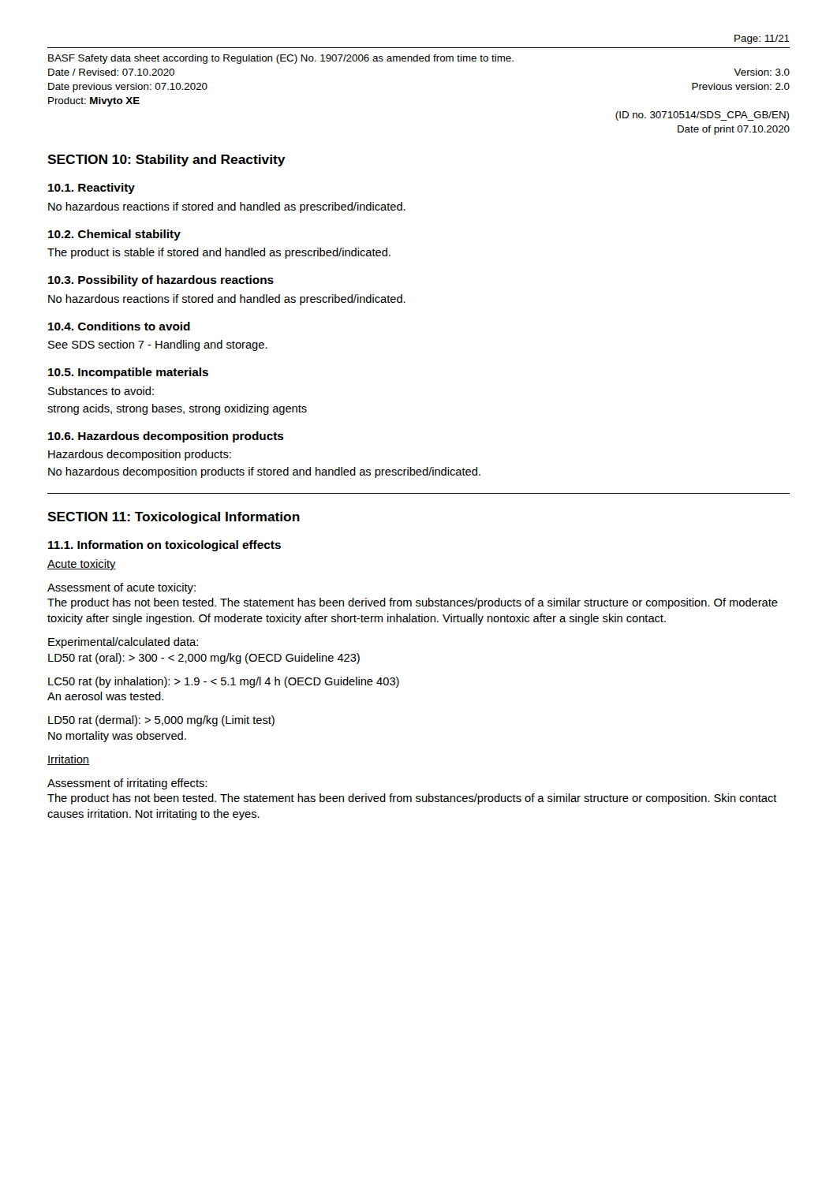Page: 11/21
BASF Safety data sheet according to Regulation (EC) No. 1907/2006 as amended from time to time.
Date / Revised: 07.10.2020
Version: 3.0
Date previous version: 07.10.2020
Previous version: 2.0
Product: Mivyto XE
(ID no. 30710514/SDS_CPA_GB/EN)
Date of print 07.10.2020
SECTION 10: Stability and Reactivity
10.1. Reactivity
No hazardous reactions if stored and handled as prescribed/indicated.
10.2. Chemical stability
The product is stable if stored and handled as prescribed/indicated.
10.3. Possibility of hazardous reactions
No hazardous reactions if stored and handled as prescribed/indicated.
10.4. Conditions to avoid
See SDS section 7 - Handling and storage.
10.5. Incompatible materials
Substances to avoid:
strong acids, strong bases, strong oxidizing agents
10.6. Hazardous decomposition products
Hazardous decomposition products:
No hazardous decomposition products if stored and handled as prescribed/indicated.
SECTION 11: Toxicological Information
11.1. Information on toxicological effects
Acute toxicity
Assessment of acute toxicity:
The product has not been tested. The statement has been derived from substances/products of a similar structure or composition. Of moderate toxicity after single ingestion. Of moderate toxicity after short-term inhalation. Virtually nontoxic after a single skin contact.
Experimental/calculated data:
LD50 rat (oral): > 300 - < 2,000 mg/kg (OECD Guideline 423)
LC50 rat (by inhalation): > 1.9 - < 5.1 mg/l 4 h (OECD Guideline 403)
An aerosol was tested.
LD50 rat (dermal): > 5,000 mg/kg (Limit test)
No mortality was observed.
Irritation
Assessment of irritating effects:
The product has not been tested. The statement has been derived from substances/products of a similar structure or composition. Skin contact causes irritation. Not irritating to the eyes.